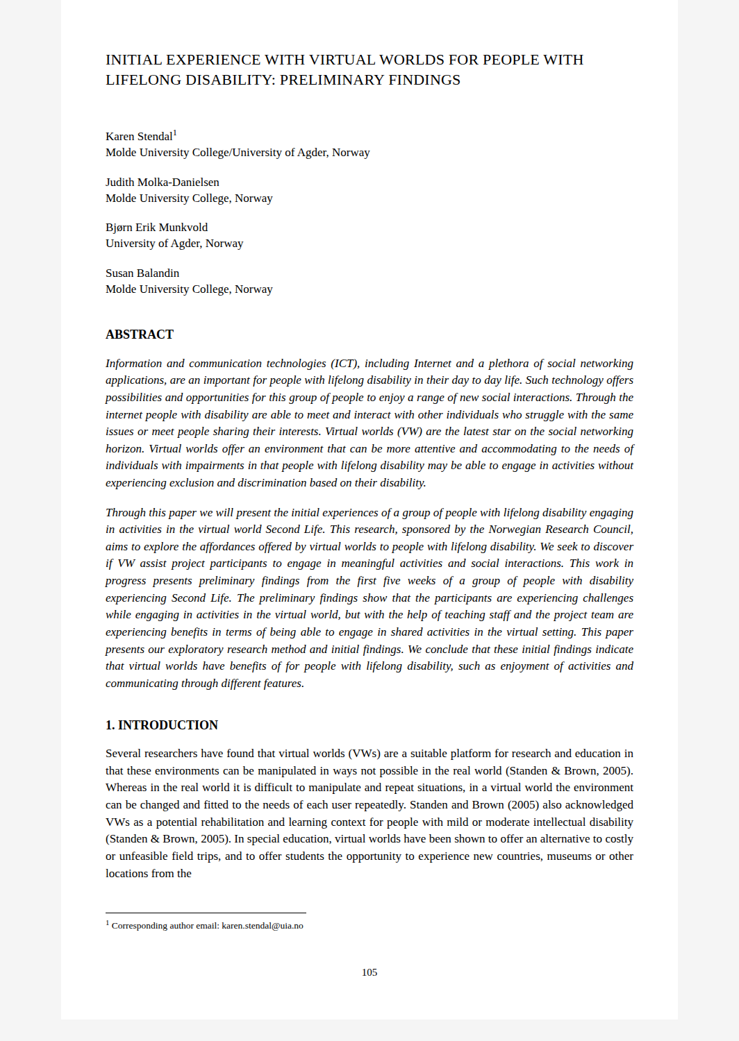Initial Experience with Virtual Worlds for People with Lifelong Disability: Preliminary Findings
Karen Stendal1 Molde University College/University of Agder, Norway
Judith Molka-Danielsen Molde University College, Norway
Bjørn Erik Munkvold University of Agder, Norway
Susan Balandin Molde University College, Norway
Abstract
Information and communication technologies (ICT), including Internet and a plethora of social networking applications, are an important for people with lifelong disability in their day to day life. Such technology offers possibilities and opportunities for this group of people to enjoy a range of new social interactions. Through the internet people with disability are able to meet and interact with other individuals who struggle with the same issues or meet people sharing their interests. Virtual worlds (VW) are the latest star on the social networking horizon. Virtual worlds offer an environment that can be more attentive and accommodating to the needs of individuals with impairments in that people with lifelong disability may be able to engage in activities without experiencing exclusion and discrimination based on their disability.
Through this paper we will present the initial experiences of a group of people with lifelong disability engaging in activities in the virtual world Second Life. This research, sponsored by the Norwegian Research Council, aims to explore the affordances offered by virtual worlds to people with lifelong disability. We seek to discover if VW assist project participants to engage in meaningful activities and social interactions. This work in progress presents preliminary findings from the first five weeks of a group of people with disability experiencing Second Life. The preliminary findings show that the participants are experiencing challenges while engaging in activities in the virtual world, but with the help of teaching staff and the project team are experiencing benefits in terms of being able to engage in shared activities in the virtual setting. This paper presents our exploratory research method and initial findings. We conclude that these initial findings indicate that virtual worlds have benefits of for people with lifelong disability, such as enjoyment of activities and communicating through different features.
1. Introduction
Several researchers have found that virtual worlds (VWs) are a suitable platform for research and education in that these environments can be manipulated in ways not possible in the real world (Standen & Brown, 2005). Whereas in the real world it is difficult to manipulate and repeat situations, in a virtual world the environment can be changed and fitted to the needs of each user repeatedly. Standen and Brown (2005) also acknowledged VWs as a potential rehabilitation and learning context for people with mild or moderate intellectual disability (Standen & Brown, 2005). In special education, virtual worlds have been shown to offer an alternative to costly or unfeasible field trips, and to offer students the opportunity to experience new countries, museums or other locations from the
1 Corresponding author email: karen.stendal@uia.no
105